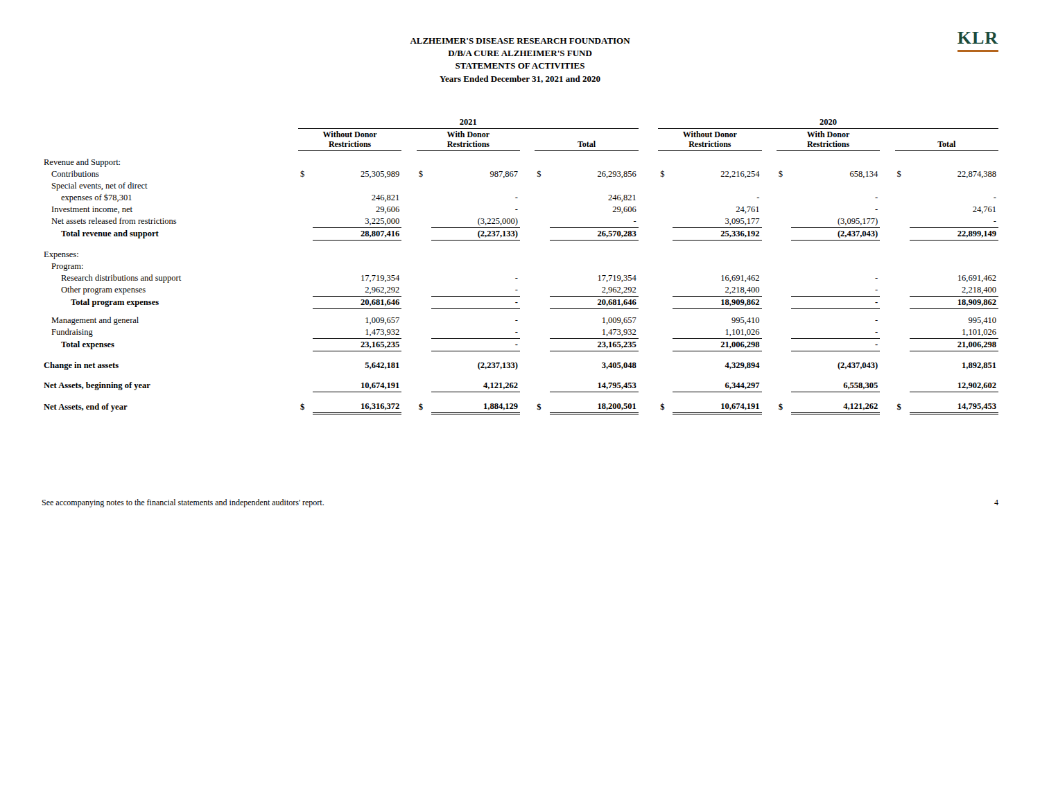KLR
Alzheimer's Disease Research Foundation
D/B/A Cure Alzheimer's Fund
Statements of Activities
Years Ended December 31, 2021 and 2020
| | 2021 | | 2020 |
| | Without Donor Restrictions | | With Donor Restrictions | | Total | | Without Donor Restrictions | | With Donor Restrictions | | Total |
| Revenue and Support: | |
| Contributions | $ | 25,305,989 | | $ | 987,867 | | $ | 26,293,856 | | $ | 22,216,254 | | $ | 658,134 | | $ | 22,874,388 |
| Special events, net of direct | |
| expenses of $78,301 | | 246,821 | | | - | | | 246,821 | | | - | | | - | | | - |
| Investment income, net | | 29,606 | | | - | | | 29,606 | | | 24,761 | | | - | | | 24,761 |
| Net assets released from restrictions | | 3,225,000 | | | (3,225,000) | | | - | | | 3,095,177 | | | (3,095,177) | | | - |
| Total revenue and support | | 28,807,416 | | | (2,237,133) | | | 26,570,283 | | | 25,336,192 | | | (2,437,043) | | | 22,899,149 |
| Expenses: | |
| Program: | |
| Research distributions and support | | 17,719,354 | | | - | | | 17,719,354 | | | 16,691,462 | | | - | | | 16,691,462 |
| Other program expenses | | 2,962,292 | | | - | | | 2,962,292 | | | 2,218,400 | | | - | | | 2,218,400 |
| Total program expenses | | 20,681,646 | | | - | | | 20,681,646 | | | 18,909,862 | | | - | | | 18,909,862 |
| Management and general | | 1,009,657 | | | - | | | 1,009,657 | | | 995,410 | | | - | | | 995,410 |
| Fundraising | | 1,473,932 | | | - | | | 1,473,932 | | | 1,101,026 | | | - | | | 1,101,026 |
| Total expenses | | 23,165,235 | | | - | | | 23,165,235 | | | 21,006,298 | | | - | | | 21,006,298 |
| Change in net assets | | 5,642,181 | | | (2,237,133) | | | 3,405,048 | | | 4,329,894 | | | (2,437,043) | | | 1,892,851 |
| Net Assets, beginning of year | | 10,674,191 | | | 4,121,262 | | | 14,795,453 | | | 6,344,297 | | | 6,558,305 | | | 12,902,602 |
| Net Assets, end of year | $ | 16,316,372 | | $ | 1,884,129 | | $ | 18,200,501 | | $ | 10,674,191 | | $ | 4,121,262 | | $ | 14,795,453 |
See accompanying notes to the financial statements and independent auditors' report.
4